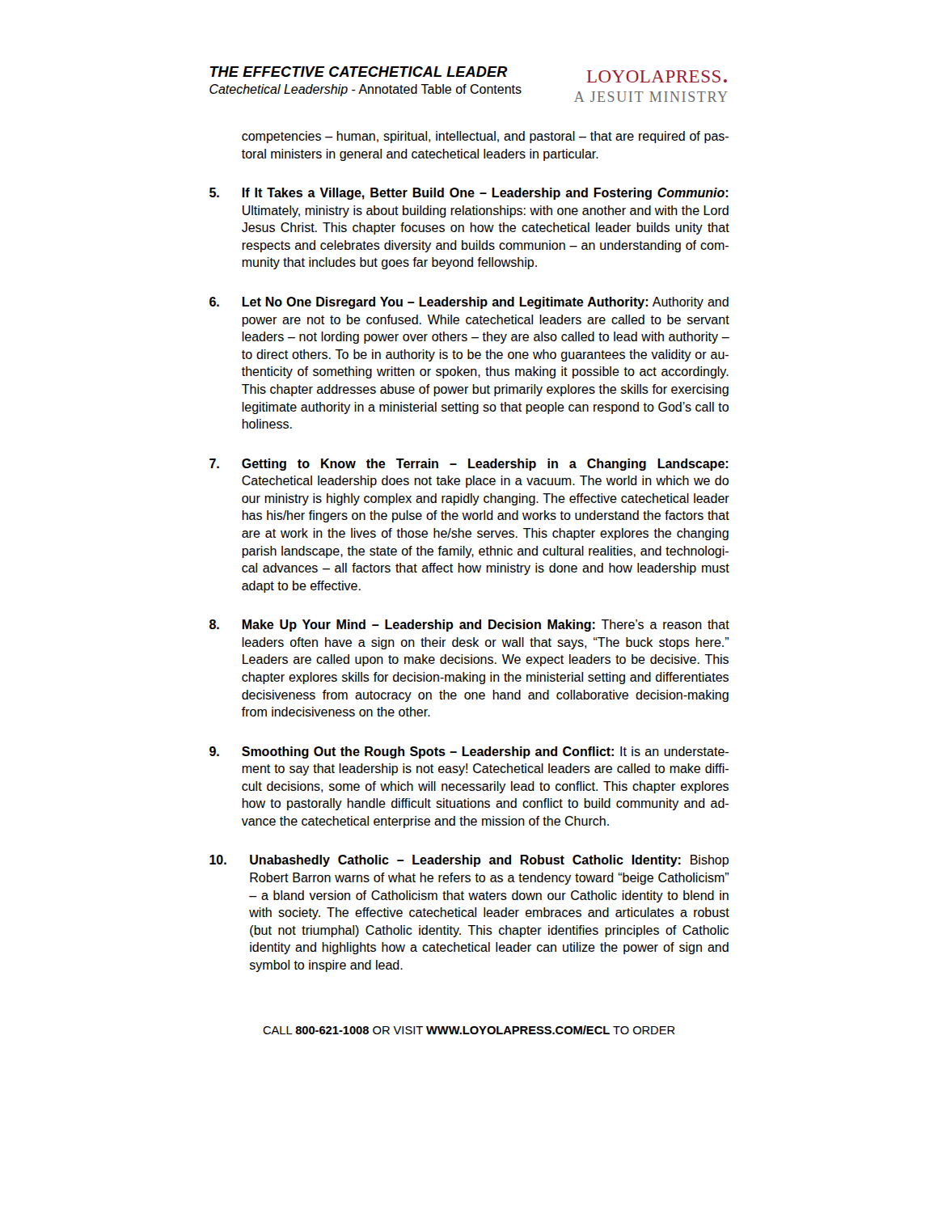The Effective Catechetical Leader
Catechetical Leadership - Annotated Table of Contents
LoyolaPress.
A Jesuit Ministry
competencies – human, spiritual, intellectual, and pastoral – that are required of pastoral ministers in general and catechetical leaders in particular.
If It Takes a Village, Better Build One – Leadership and Fostering Communio: Ultimately, ministry is about building relationships: with one another and with the Lord Jesus Christ. This chapter focuses on how the catechetical leader builds unity that respects and celebrates diversity and builds communion – an understanding of community that includes but goes far beyond fellowship.
Let No One Disregard You – Leadership and Legitimate Authority: Authority and power are not to be confused. While catechetical leaders are called to be servant leaders – not lording power over others – they are also called to lead with authority – to direct others. To be in authority is to be the one who guarantees the validity or authenticity of something written or spoken, thus making it possible to act accordingly. This chapter addresses abuse of power but primarily explores the skills for exercising legitimate authority in a ministerial setting so that people can respond to God’s call to holiness.
Getting to Know the Terrain – Leadership in a Changing Landscape: Catechetical leadership does not take place in a vacuum. The world in which we do our ministry is highly complex and rapidly changing. The effective catechetical leader has his/her fingers on the pulse of the world and works to understand the factors that are at work in the lives of those he/she serves. This chapter explores the changing parish landscape, the state of the family, ethnic and cultural realities, and technological advances – all factors that affect how ministry is done and how leadership must adapt to be effective.
Make Up Your Mind – Leadership and Decision Making: There’s a reason that leaders often have a sign on their desk or wall that says, “The buck stops here.” Leaders are called upon to make decisions. We expect leaders to be decisive. This chapter explores skills for decision-making in the ministerial setting and differentiates decisiveness from autocracy on the one hand and collaborative decision-making from indecisiveness on the other.
Smoothing Out the Rough Spots – Leadership and Conflict: It is an understatement to say that leadership is not easy! Catechetical leaders are called to make difficult decisions, some of which will necessarily lead to conflict. This chapter explores how to pastorally handle difficult situations and conflict to build community and advance the catechetical enterprise and the mission of the Church.
Unabashedly Catholic – Leadership and Robust Catholic Identity: Bishop Robert Barron warns of what he refers to as a tendency toward “beige Catholicism” – a bland version of Catholicism that waters down our Catholic identity to blend in with society. The effective catechetical leader embraces and articulates a robust (but not triumphal) Catholic identity. This chapter identifies principles of Catholic identity and highlights how a catechetical leader can utilize the power of sign and symbol to inspire and lead.
CALL 800-621-1008 OR VISIT WWW.LOYOLAPRESS.COM/ECL TO ORDER